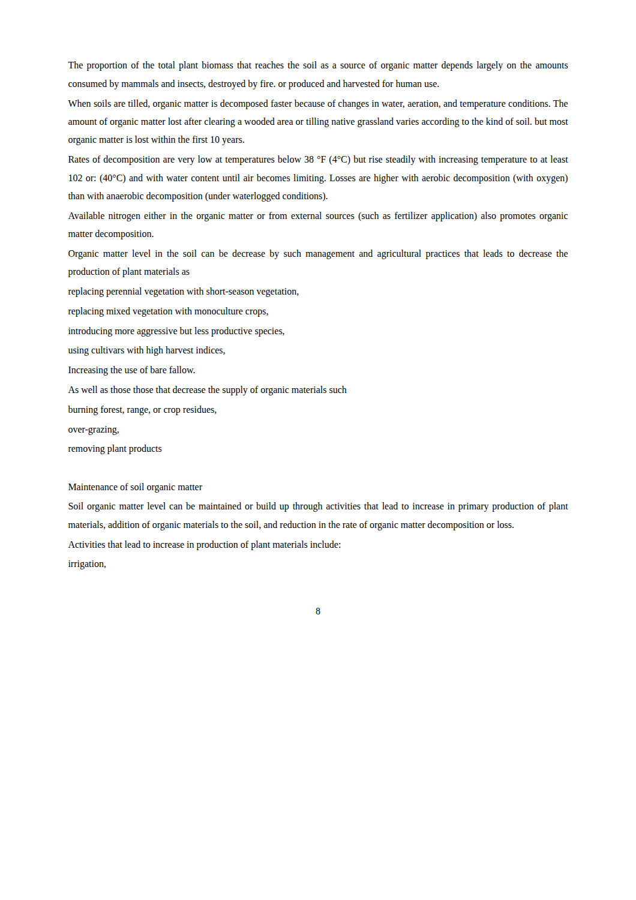The proportion of the total plant biomass that reaches the soil as a source of organic matter depends largely on the amounts consumed by mammals and insects, destroyed by fire. or produced and harvested for human use.
When soils are tilled, organic matter is decomposed faster because of changes in water, aeration, and temperature conditions. The amount of organic matter lost after clearing a wooded area or tilling native grassland varies according to the kind of soil. but most organic matter is lost within the first 10 years.
Rates of decomposition are very low at temperatures below 38 °F (4°C) but rise steadily with increasing temperature to at least 102 or: (40°C) and with water content until air becomes limiting. Losses are higher with aerobic decomposition (with oxygen) than with anaerobic decomposition (under waterlogged conditions).
Available nitrogen either in the organic matter or from external sources (such as fertilizer application) also promotes organic matter decomposition.
Organic matter level in the soil can be decrease by such management and agricultural practices that leads to decrease the production of plant materials as
replacing perennial vegetation with short-season vegetation,
replacing mixed vegetation with monoculture crops,
introducing more aggressive but less productive species,
using cultivars with high harvest indices,
Increasing the use of bare fallow.
As well as those those that decrease the supply of organic materials such
burning forest, range, or crop residues,
over-grazing,
removing plant products
Maintenance of soil organic matter
Soil organic matter level can be maintained or build up through activities that lead to increase in primary production of plant materials, addition of organic materials to the soil, and reduction in the rate of organic matter decomposition or loss.
Activities that lead to increase in production of plant materials include:
irrigation,
8